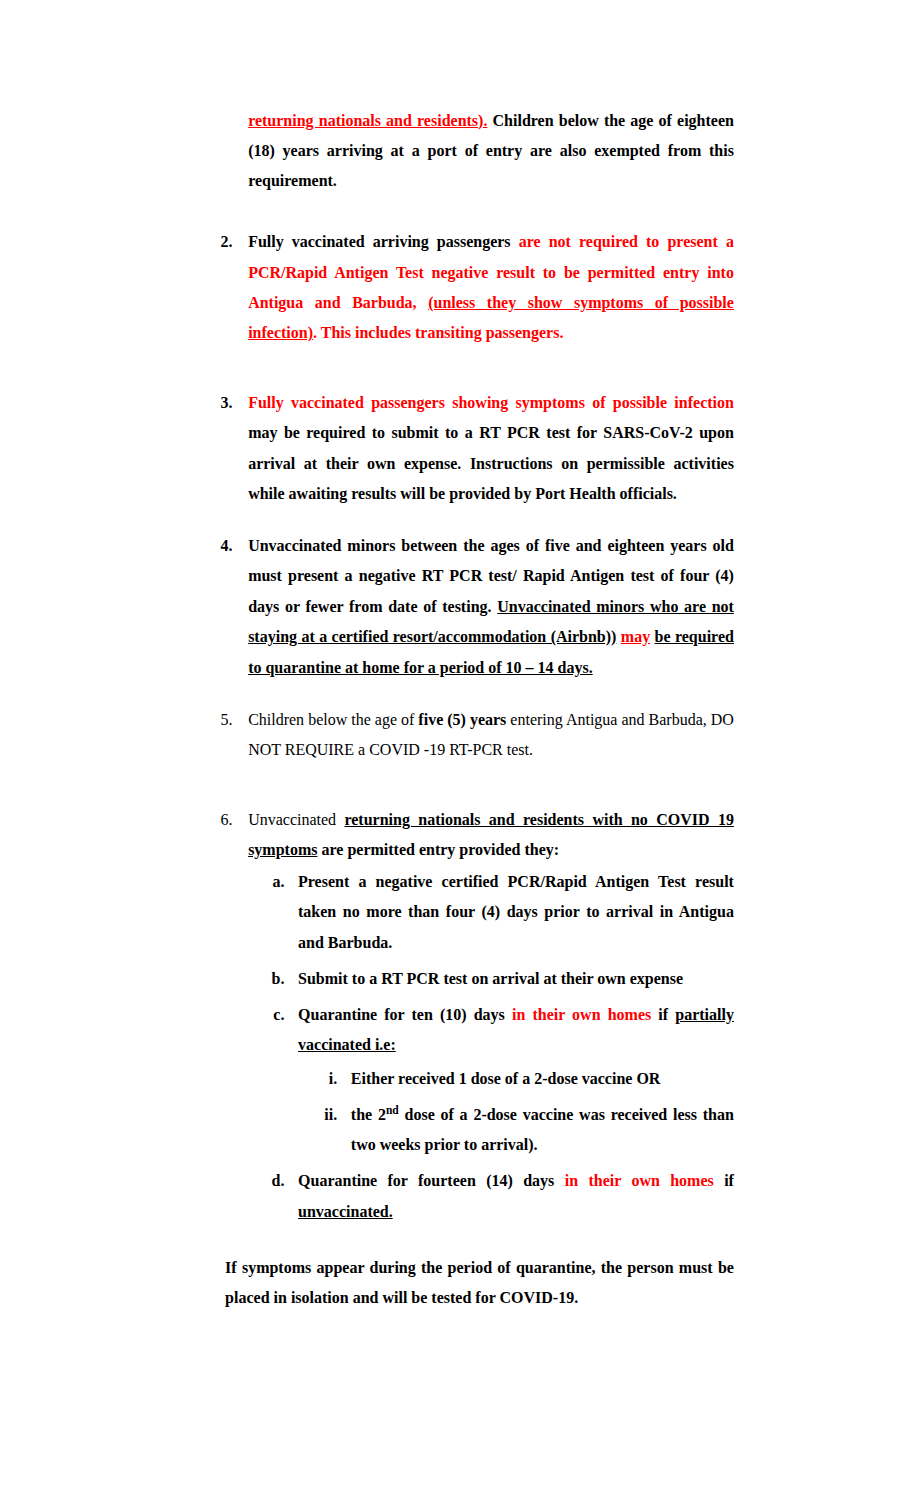returning nationals and residents). Children below the age of eighteen (18) years arriving at a port of entry are also exempted from this requirement.
Fully vaccinated arriving passengers are not required to present a PCR/Rapid Antigen Test negative result to be permitted entry into Antigua and Barbuda, (unless they show symptoms of possible infection). This includes transiting passengers.
Fully vaccinated passengers showing symptoms of possible infection may be required to submit to a RT PCR test for SARS-CoV-2 upon arrival at their own expense. Instructions on permissible activities while awaiting results will be provided by Port Health officials.
Unvaccinated minors between the ages of five and eighteen years old must present a negative RT PCR test/ Rapid Antigen test of four (4) days or fewer from date of testing. Unvaccinated minors who are not staying at a certified resort/accommodation (Airbnb)) may be required to quarantine at home for a period of 10 – 14 days.
Children below the age of five (5) years entering Antigua and Barbuda, DO NOT REQUIRE a COVID -19 RT-PCR test.
Unvaccinated returning nationals and residents with no COVID 19 symptoms are permitted entry provided they:
Present a negative certified PCR/Rapid Antigen Test result taken no more than four (4) days prior to arrival in Antigua and Barbuda.
Submit to a RT PCR test on arrival at their own expense
Quarantine for ten (10) days in their own homes if partially vaccinated i.e:
Either received 1 dose of a 2-dose vaccine OR
the 2nd dose of a 2-dose vaccine was received less than two weeks prior to arrival).
Quarantine for fourteen (14) days in their own homes if unvaccinated.
If symptoms appear during the period of quarantine, the person must be placed in isolation and will be tested for COVID-19.